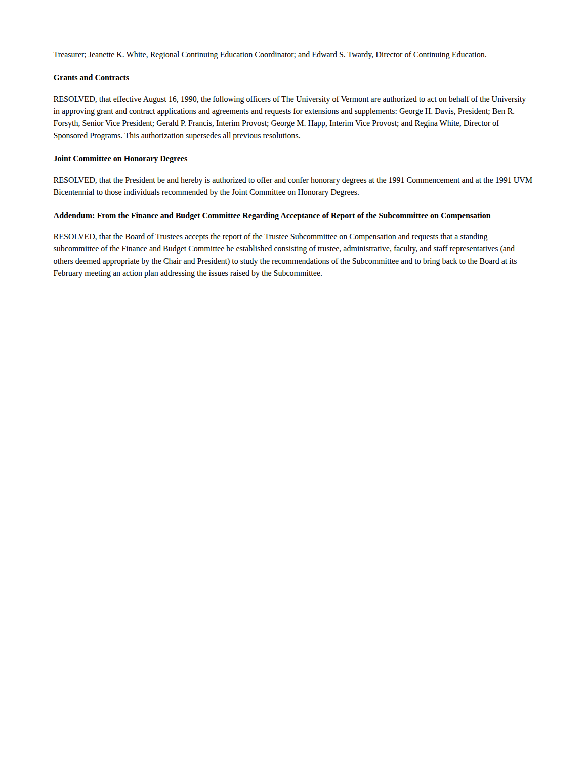Treasurer; Jeanette K. White, Regional Continuing Education Coordinator; and Edward S. Twardy, Director of Continuing Education.
Grants and Contracts
RESOLVED, that effective August 16, 1990, the following officers of The University of Vermont are authorized to act on behalf of the University in approving grant and contract applications and agreements and requests for extensions and supplements: George H. Davis, President; Ben R. Forsyth, Senior Vice President; Gerald P. Francis, Interim Provost; George M. Happ, Interim Vice Provost; and Regina White, Director of Sponsored Programs. This authorization supersedes all previous resolutions.
Joint Committee on Honorary Degrees
RESOLVED, that the President be and hereby is authorized to offer and confer honorary degrees at the 1991 Commencement and at the 1991 UVM Bicentennial to those individuals recommended by the Joint Committee on Honorary Degrees.
Addendum: From the Finance and Budget Committee Regarding Acceptance of Report of the Subcommittee on Compensation
RESOLVED, that the Board of Trustees accepts the report of the Trustee Subcommittee on Compensation and requests that a standing subcommittee of the Finance and Budget Committee be established consisting of trustee, administrative, faculty, and staff representatives (and others deemed appropriate by the Chair and President) to study the recommendations of the Subcommittee and to bring back to the Board at its February meeting an action plan addressing the issues raised by the Subcommittee.